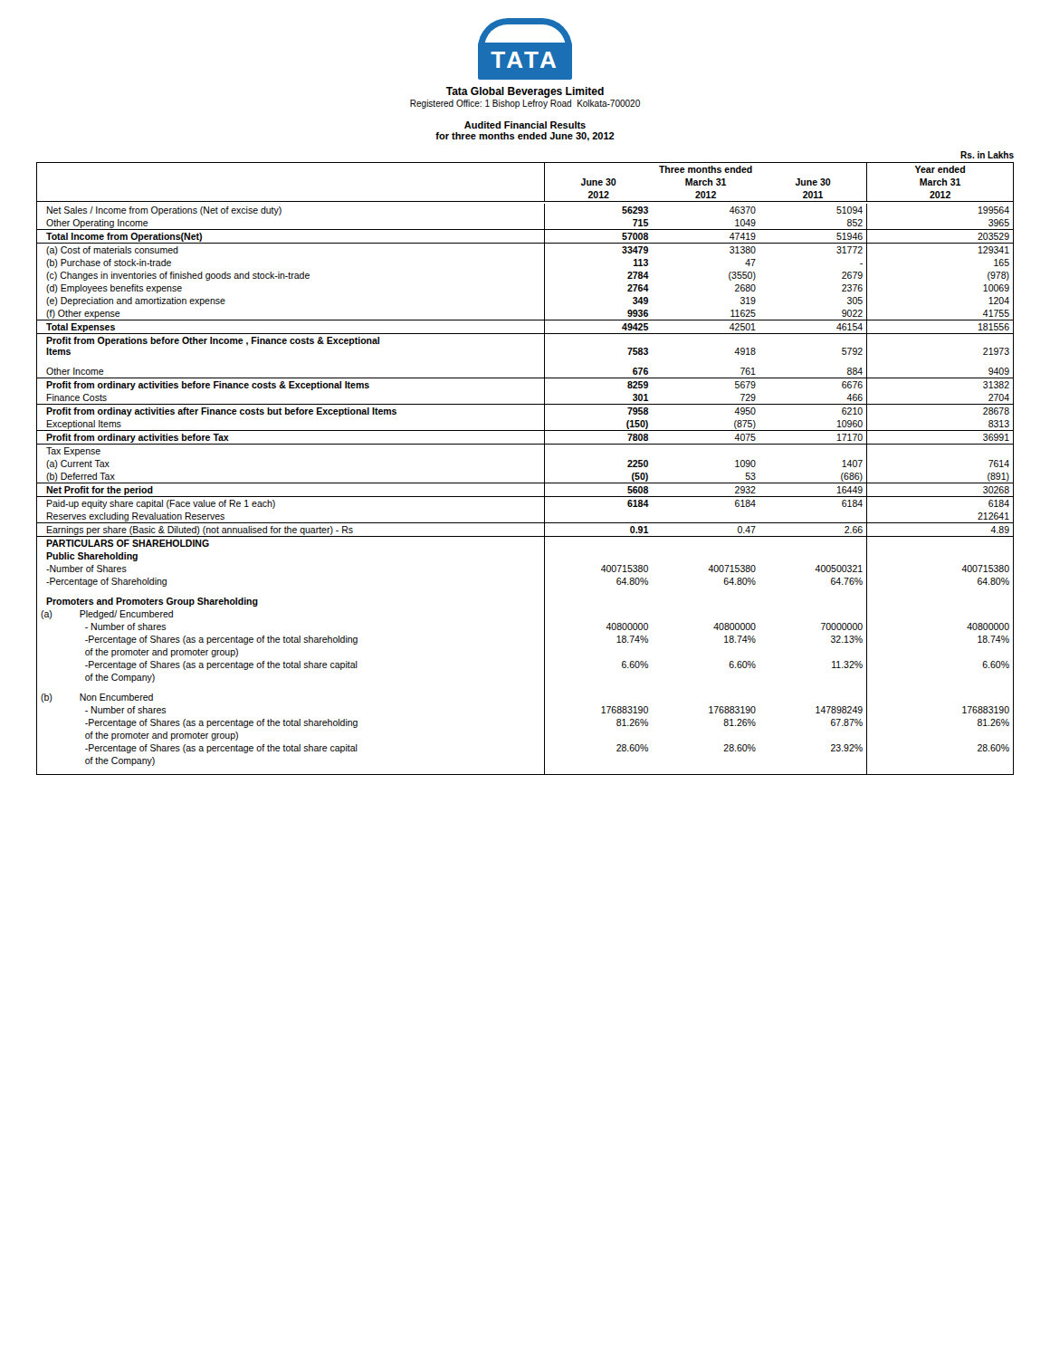TATA
Tata Global Beverages Limited
Registered Office: 1 Bishop Lefroy Road Kolkata-700020
Audited Financial Results
for three months ended June 30, 2012
Rs. in Lakhs
| | Three months ended | Year ended |
| | June 30 | March 31 | June 30 | March 31 |
| | 2012 | 2012 | 2011 | 2012 |
| Net Sales / Income from Operations (Net of excise duty) | 56293 | 46370 | 51094 | 199564 |
| Other Operating Income | 715 | 1049 | 852 | 3965 |
| Total Income from Operations(Net) | 57008 | 47419 | 51946 | 203529 |
| (a) Cost of materials consumed | 33479 | 31380 | 31772 | 129341 |
| (b) Purchase of stock-in-trade | 113 | 47 | - | 165 |
| (c) Changes in inventories of finished goods and stock-in-trade | 2784 | (3550) | 2679 | (978) |
| (d) Employees benefits expense | 2764 | 2680 | 2376 | 10069 |
| (e) Depreciation and amortization expense | 349 | 319 | 305 | 1204 |
| (f) Other expense | 9936 | 11625 | 9022 | 41755 |
| Total Expenses | 49425 | 42501 | 46154 | 181556 |
| Profit from Operations before Other Income , Finance costs & Exceptional Items | 7583 | 4918 | 5792 | 21973 |
| Other Income | 676 | 761 | 884 | 9409 |
| Profit from ordinary activities before Finance costs & Exceptional Items | 8259 | 5679 | 6676 | 31382 |
| Finance Costs | 301 | 729 | 466 | 2704 |
| Profit from ordinay activities after Finance costs but before Exceptional Items | 7958 | 4950 | 6210 | 28678 |
| Exceptional Items | (150) | (875) | 10960 | 8313 |
| Profit from ordinary activities before Tax | 7808 | 4075 | 17170 | 36991 |
| Tax Expense | | | | |
| (a) Current Tax | 2250 | 1090 | 1407 | 7614 |
| (b) Deferred Tax | (50) | 53 | (686) | (891) |
| Net Profit for the period | 5608 | 2932 | 16449 | 30268 |
| Paid-up equity share capital (Face value of Re 1 each) | 6184 | 6184 | 6184 | 6184 |
| Reserves excluding Revaluation Reserves | | | | 212641 |
| Earnings per share (Basic & Diluted) (not annualised for the quarter) - Rs | 0.91 | 0.47 | 2.66 | 4.89 |
| PARTICULARS OF SHAREHOLDING | | | | |
| Public Shareholding | | | | |
| -Number of Shares | 400715380 | 400715380 | 400500321 | 400715380 |
| -Percentage of Shareholding | 64.80% | 64.80% | 64.76% | 64.80% |
| Promoters and Promoters Group Shareholding | | | | |
| (a) | Pledged/ Encumbered | | | | |
| | - Number of shares | 40800000 | 40800000 | 70000000 | 40800000 |
| | -Percentage of Shares (as a percentage of the total shareholding | 18.74% | 18.74% | 32.13% | 18.74% |
| | of the promoter and promoter group) | | | | |
| | -Percentage of Shares (as a percentage of the total share capital | 6.60% | 6.60% | 11.32% | 6.60% |
| | of the Company) | | | | |
| (b) | Non Encumbered | | | | |
| | - Number of shares | 176883190 | 176883190 | 147898249 | 176883190 |
| | -Percentage of Shares (as a percentage of the total shareholding | 81.26% | 81.26% | 67.87% | 81.26% |
| | of the promoter and promoter group) | | | | |
| | -Percentage of Shares (as a percentage of the total share capital | 28.60% | 28.60% | 23.92% | 28.60% |
| | of the Company) | | | | |